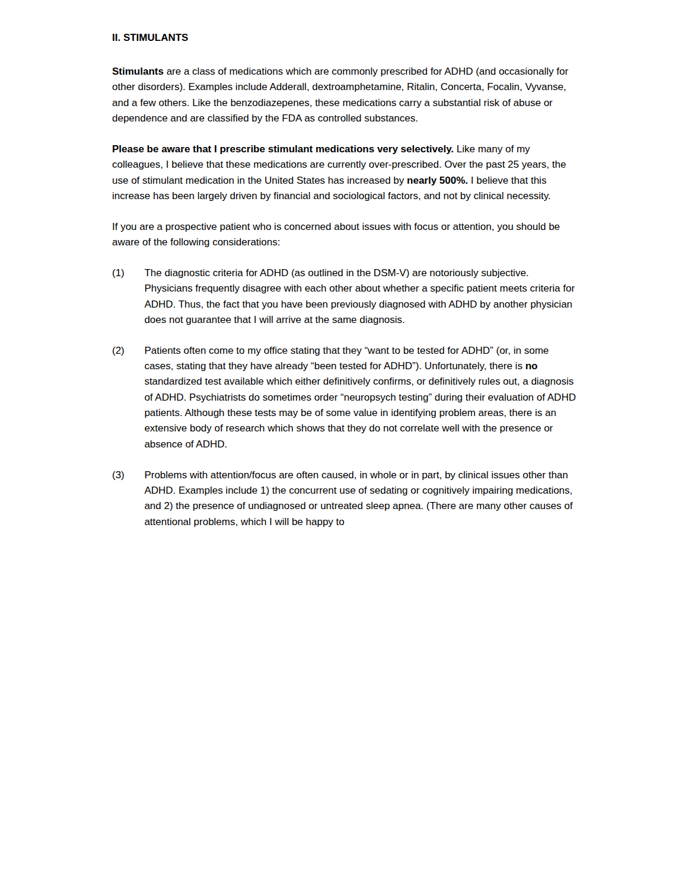II. STIMULANTS
Stimulants are a class of medications which are commonly prescribed for ADHD (and occasionally for other disorders). Examples include Adderall, dextroamphetamine, Ritalin, Concerta, Focalin, Vyvanse, and a few others. Like the benzodiazepenes, these medications carry a substantial risk of abuse or dependence and are classified by the FDA as controlled substances.
Please be aware that I prescribe stimulant medications very selectively. Like many of my colleagues, I believe that these medications are currently over-prescribed. Over the past 25 years, the use of stimulant medication in the United States has increased by nearly 500%. I believe that this increase has been largely driven by financial and sociological factors, and not by clinical necessity.
If you are a prospective patient who is concerned about issues with focus or attention, you should be aware of the following considerations:
(1) The diagnostic criteria for ADHD (as outlined in the DSM-V) are notoriously subjective. Physicians frequently disagree with each other about whether a specific patient meets criteria for ADHD. Thus, the fact that you have been previously diagnosed with ADHD by another physician does not guarantee that I will arrive at the same diagnosis.
(2) Patients often come to my office stating that they “want to be tested for ADHD” (or, in some cases, stating that they have already “been tested for ADHD”). Unfortunately, there is no standardized test available which either definitively confirms, or definitively rules out, a diagnosis of ADHD. Psychiatrists do sometimes order “neuropsych testing” during their evaluation of ADHD patients. Although these tests may be of some value in identifying problem areas, there is an extensive body of research which shows that they do not correlate well with the presence or absence of ADHD.
(3) Problems with attention/focus are often caused, in whole or in part, by clinical issues other than ADHD. Examples include 1) the concurrent use of sedating or cognitively impairing medications, and 2) the presence of undiagnosed or untreated sleep apnea. (There are many other causes of attentional problems, which I will be happy to